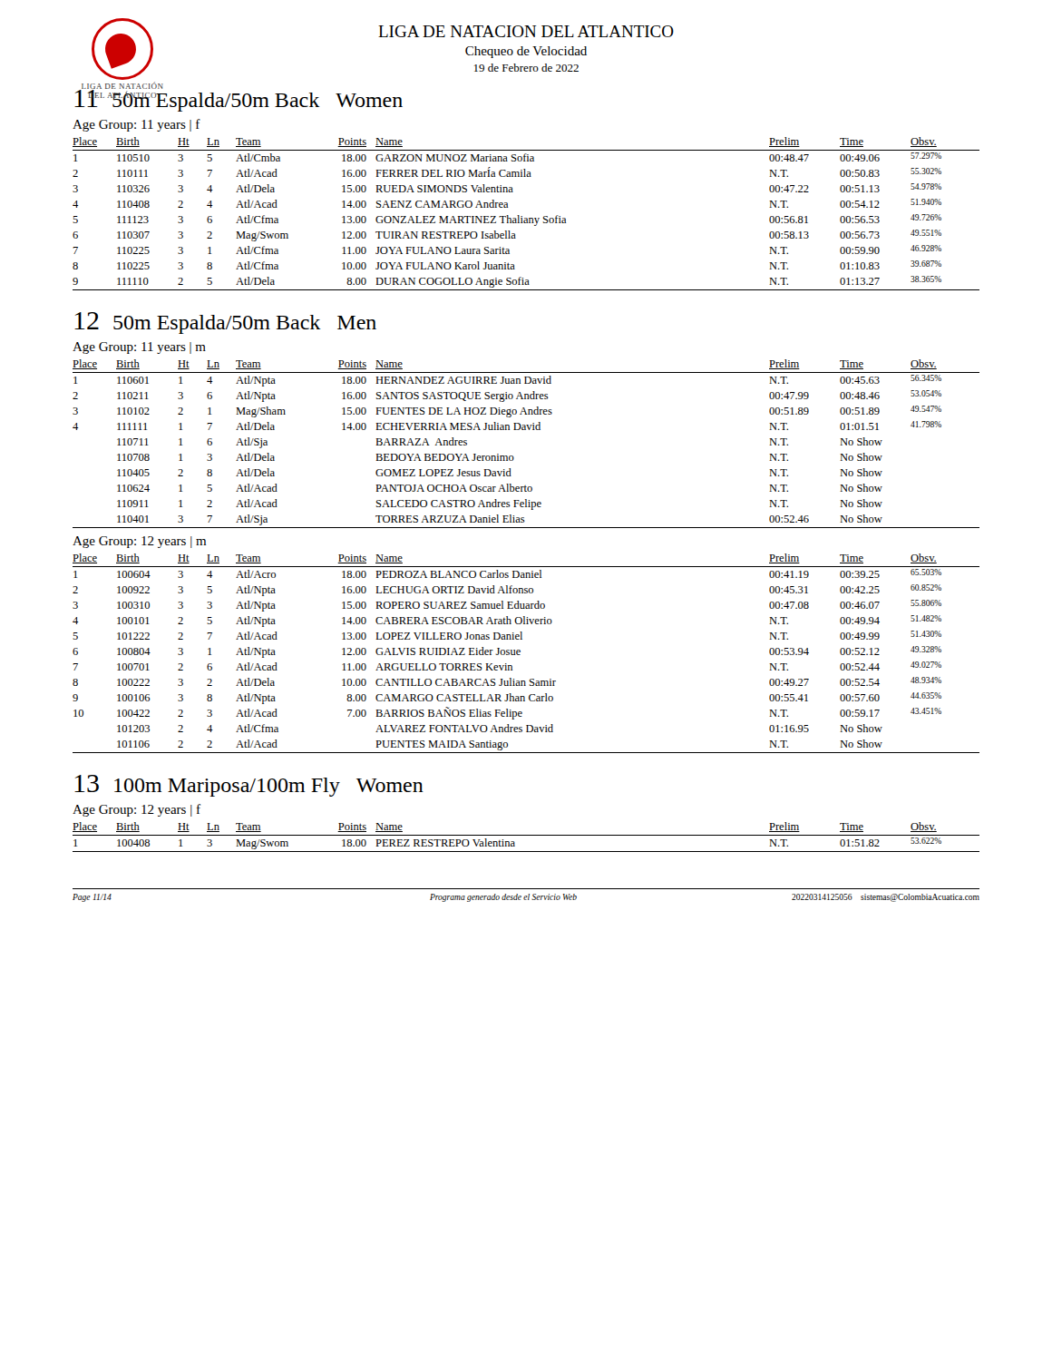LIGA DE NATACIÓN DEL ATLÁNTICO
LIGA DE NATACION DEL ATLANTICO
Chequeo de Velocidad
19 de Febrero de 2022
11 50m Espalda/50m Back Women
Age Group: 11 years | f
| Place | Birth | Ht | Ln | Team | Points | Name | Prelim | Time | Obsv. |
| --- | --- | --- | --- | --- | --- | --- | --- | --- | --- |
| 1 | 110510 | 3 | 5 | Atl/Cmba | 18.00 | GARZON MUNOZ Mariana Sofia | 00:48.47 | 00:49.06 | 57.297% |
| 2 | 110111 | 3 | 7 | Atl/Acad | 16.00 | FERRER DEL RIO MarÍa Camila | N.T. | 00:50.83 | 55.302% |
| 3 | 110326 | 3 | 4 | Atl/Dela | 15.00 | RUEDA SIMONDS Valentina | 00:47.22 | 00:51.13 | 54.978% |
| 4 | 110408 | 2 | 4 | Atl/Acad | 14.00 | SAENZ CAMARGO Andrea | N.T. | 00:54.12 | 51.940% |
| 5 | 111123 | 3 | 6 | Atl/Cfma | 13.00 | GONZALEZ MARTINEZ Thaliany Sofia | 00:56.81 | 00:56.53 | 49.726% |
| 6 | 110307 | 3 | 2 | Mag/Swom | 12.00 | TUIRAN RESTREPO Isabella | 00:58.13 | 00:56.73 | 49.551% |
| 7 | 110225 | 3 | 1 | Atl/Cfma | 11.00 | JOYA FULANO Laura Sarita | N.T. | 00:59.90 | 46.928% |
| 8 | 110225 | 3 | 8 | Atl/Cfma | 10.00 | JOYA FULANO Karol Juanita | N.T. | 01:10.83 | 39.687% |
| 9 | 111110 | 2 | 5 | Atl/Dela | 8.00 | DURAN COGOLLO Angie Sofia | N.T. | 01:13.27 | 38.365% |
12 50m Espalda/50m Back Men
Age Group: 11 years | m
| Place | Birth | Ht | Ln | Team | Points | Name | Prelim | Time | Obsv. |
| --- | --- | --- | --- | --- | --- | --- | --- | --- | --- |
| 1 | 110601 | 1 | 4 | Atl/Npta | 18.00 | HERNANDEZ AGUIRRE Juan David | N.T. | 00:45.63 | 56.345% |
| 2 | 110211 | 3 | 6 | Atl/Npta | 16.00 | SANTOS SASTOQUE Sergio Andres | 00:47.99 | 00:48.46 | 53.054% |
| 3 | 110102 | 2 | 1 | Mag/Sham | 15.00 | FUENTES DE LA HOZ Diego Andres | 00:51.89 | 00:51.89 | 49.547% |
| 4 | 111111 | 1 | 7 | Atl/Dela | 14.00 | ECHEVERRIA MESA Julian David | N.T. | 01:01.51 | 41.798% |
| | 110711 | 1 | 6 | Atl/Sja | | BARRAZA Andres | N.T. | No Show | |
| | 110708 | 1 | 3 | Atl/Dela | | BEDOYA BEDOYA Jeronimo | N.T. | No Show | |
| | 110405 | 2 | 8 | Atl/Dela | | GOMEZ LOPEZ Jesus David | N.T. | No Show | |
| | 110624 | 1 | 5 | Atl/Acad | | PANTOJA OCHOA Oscar Alberto | N.T. | No Show | |
| | 110911 | 1 | 2 | Atl/Acad | | SALCEDO CASTRO Andres Felipe | N.T. | No Show | |
| | 110401 | 3 | 7 | Atl/Sja | | TORRES ARZUZA Daniel Elias | 00:52.46 | No Show | |
Age Group: 12 years | m
| Place | Birth | Ht | Ln | Team | Points | Name | Prelim | Time | Obsv. |
| --- | --- | --- | --- | --- | --- | --- | --- | --- | --- |
| 1 | 100604 | 3 | 4 | Atl/Acro | 18.00 | PEDROZA BLANCO Carlos Daniel | 00:41.19 | 00:39.25 | 65.503% |
| 2 | 100922 | 3 | 5 | Atl/Npta | 16.00 | LECHUGA ORTIZ David Alfonso | 00:45.31 | 00:42.25 | 60.852% |
| 3 | 100310 | 3 | 3 | Atl/Npta | 15.00 | ROPERO SUAREZ Samuel Eduardo | 00:47.08 | 00:46.07 | 55.806% |
| 4 | 100101 | 2 | 5 | Atl/Npta | 14.00 | CABRERA ESCOBAR Arath Oliverio | N.T. | 00:49.94 | 51.482% |
| 5 | 101222 | 2 | 7 | Atl/Acad | 13.00 | LOPEZ VILLERO Jonas Daniel | N.T. | 00:49.99 | 51.430% |
| 6 | 100804 | 3 | 1 | Atl/Npta | 12.00 | GALVIS RUIDIAZ Eider Josue | 00:53.94 | 00:52.12 | 49.328% |
| 7 | 100701 | 2 | 6 | Atl/Acad | 11.00 | ARGUELLO TORRES Kevin | N.T. | 00:52.44 | 49.027% |
| 8 | 100222 | 3 | 2 | Atl/Dela | 10.00 | CANTILLO CABARCAS Julian Samir | 00:49.27 | 00:52.54 | 48.934% |
| 9 | 100106 | 3 | 8 | Atl/Npta | 8.00 | CAMARGO CASTELLAR Jhan Carlo | 00:55.41 | 00:57.60 | 44.635% |
| 10 | 100422 | 2 | 3 | Atl/Acad | 7.00 | BARRIOS BAÑOS Elias Felipe | N.T. | 00:59.17 | 43.451% |
| | 101203 | 2 | 4 | Atl/Cfma | | ALVAREZ FONTALVO Andres David | 01:16.95 | No Show | |
| | 101106 | 2 | 2 | Atl/Acad | | PUENTES MAIDA Santiago | N.T. | No Show | |
13 100m Mariposa/100m Fly Women
Age Group: 12 years | f
| Place | Birth | Ht | Ln | Team | Points | Name | Prelim | Time | Obsv. |
| --- | --- | --- | --- | --- | --- | --- | --- | --- | --- |
| 1 | 100408 | 1 | 3 | Mag/Swom | 18.00 | PEREZ RESTREPO Valentina | N.T. | 01:51.82 | 53.622% |
Page 11/14
Programa generado desde el Servicio Web
20220314125056 sistemas@ColombiaAcuatica.com